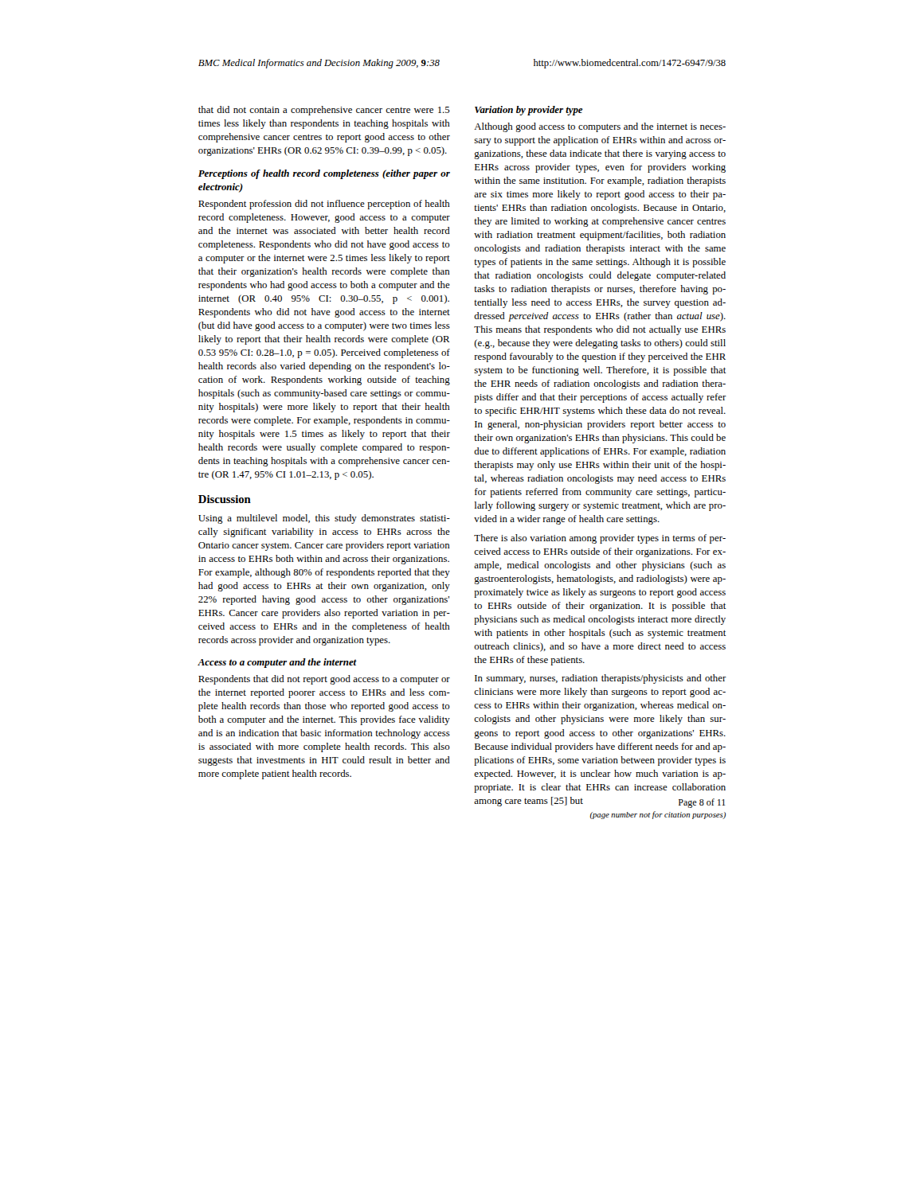BMC Medical Informatics and Decision Making 2009, 9:38
http://www.biomedcentral.com/1472-6947/9/38
that did not contain a comprehensive cancer centre were 1.5 times less likely than respondents in teaching hospitals with comprehensive cancer centres to report good access to other organizations' EHRs (OR 0.62 95% CI: 0.39–0.99, p < 0.05).
Perceptions of health record completeness (either paper or electronic)
Respondent profession did not influence perception of health record completeness. However, good access to a computer and the internet was associated with better health record completeness. Respondents who did not have good access to a computer or the internet were 2.5 times less likely to report that their organization's health records were complete than respondents who had good access to both a computer and the internet (OR 0.40 95% CI: 0.30–0.55, p < 0.001). Respondents who did not have good access to the internet (but did have good access to a computer) were two times less likely to report that their health records were complete (OR 0.53 95% CI: 0.28–1.0, p = 0.05). Perceived completeness of health records also varied depending on the respondent's location of work. Respondents working outside of teaching hospitals (such as community-based care settings or community hospitals) were more likely to report that their health records were complete. For example, respondents in community hospitals were 1.5 times as likely to report that their health records were usually complete compared to respondents in teaching hospitals with a comprehensive cancer centre (OR 1.47, 95% CI 1.01–2.13, p < 0.05).
Discussion
Using a multilevel model, this study demonstrates statistically significant variability in access to EHRs across the Ontario cancer system. Cancer care providers report variation in access to EHRs both within and across their organizations. For example, although 80% of respondents reported that they had good access to EHRs at their own organization, only 22% reported having good access to other organizations' EHRs. Cancer care providers also reported variation in perceived access to EHRs and in the completeness of health records across provider and organization types.
Access to a computer and the internet
Respondents that did not report good access to a computer or the internet reported poorer access to EHRs and less complete health records than those who reported good access to both a computer and the internet. This provides face validity and is an indication that basic information technology access is associated with more complete health records. This also suggests that investments in HIT could result in better and more complete patient health records.
Variation by provider type
Although good access to computers and the internet is necessary to support the application of EHRs within and across organizations, these data indicate that there is varying access to EHRs across provider types, even for providers working within the same institution. For example, radiation therapists are six times more likely to report good access to their patients' EHRs than radiation oncologists. Because in Ontario, they are limited to working at comprehensive cancer centres with radiation treatment equipment/facilities, both radiation oncologists and radiation therapists interact with the same types of patients in the same settings. Although it is possible that radiation oncologists could delegate computer-related tasks to radiation therapists or nurses, therefore having potentially less need to access EHRs, the survey question addressed perceived access to EHRs (rather than actual use). This means that respondents who did not actually use EHRs (e.g., because they were delegating tasks to others) could still respond favourably to the question if they perceived the EHR system to be functioning well. Therefore, it is possible that the EHR needs of radiation oncologists and radiation therapists differ and that their perceptions of access actually refer to specific EHR/HIT systems which these data do not reveal. In general, non-physician providers report better access to their own organization's EHRs than physicians. This could be due to different applications of EHRs. For example, radiation therapists may only use EHRs within their unit of the hospital, whereas radiation oncologists may need access to EHRs for patients referred from community care settings, particularly following surgery or systemic treatment, which are provided in a wider range of health care settings.
There is also variation among provider types in terms of perceived access to EHRs outside of their organizations. For example, medical oncologists and other physicians (such as gastroenterologists, hematologists, and radiologists) were approximately twice as likely as surgeons to report good access to EHRs outside of their organization. It is possible that physicians such as medical oncologists interact more directly with patients in other hospitals (such as systemic treatment outreach clinics), and so have a more direct need to access the EHRs of these patients.
In summary, nurses, radiation therapists/physicists and other clinicians were more likely than surgeons to report good access to EHRs within their organization, whereas medical oncologists and other physicians were more likely than surgeons to report good access to other organizations' EHRs. Because individual providers have different needs for and applications of EHRs, some variation between provider types is expected. However, it is unclear how much variation is appropriate. It is clear that EHRs can increase collaboration among care teams [25] but
Page 8 of 11
(page number not for citation purposes)